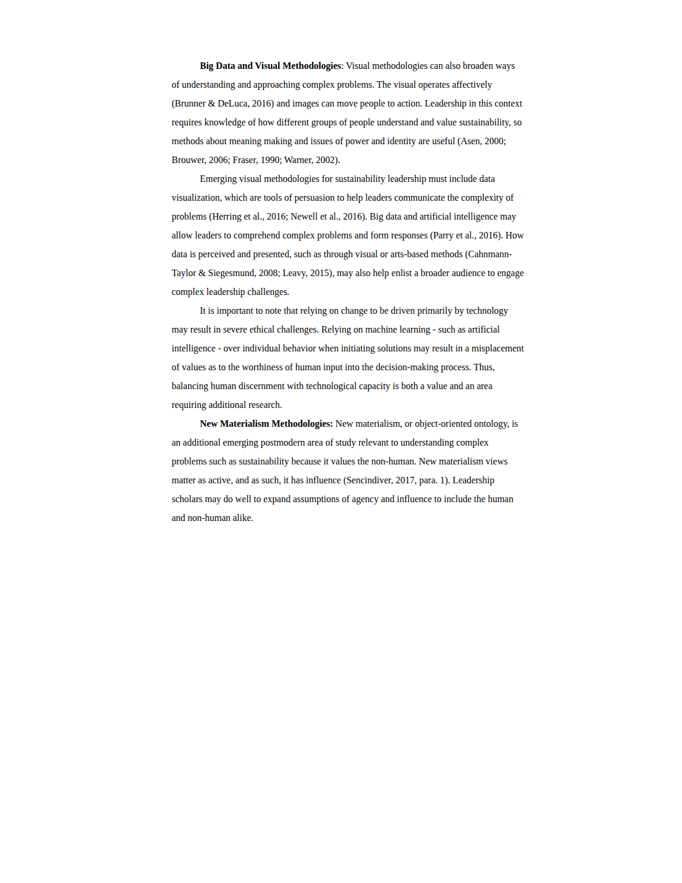Big Data and Visual Methodologies: Visual methodologies can also broaden ways of understanding and approaching complex problems. The visual operates affectively (Brunner & DeLuca, 2016) and images can move people to action. Leadership in this context requires knowledge of how different groups of people understand and value sustainability, so methods about meaning making and issues of power and identity are useful (Asen, 2000; Brouwer, 2006; Fraser, 1990; Warner, 2002).
Emerging visual methodologies for sustainability leadership must include data visualization, which are tools of persuasion to help leaders communicate the complexity of problems (Herring et al., 2016; Newell et al., 2016). Big data and artificial intelligence may allow leaders to comprehend complex problems and form responses (Parry et al., 2016). How data is perceived and presented, such as through visual or arts-based methods (Cahnmann-Taylor & Siegesmund, 2008; Leavy, 2015), may also help enlist a broader audience to engage complex leadership challenges.
It is important to note that relying on change to be driven primarily by technology may result in severe ethical challenges. Relying on machine learning - such as artificial intelligence - over individual behavior when initiating solutions may result in a misplacement of values as to the worthiness of human input into the decision-making process. Thus, balancing human discernment with technological capacity is both a value and an area requiring additional research.
New Materialism Methodologies: New materialism, or object-oriented ontology, is an additional emerging postmodern area of study relevant to understanding complex problems such as sustainability because it values the non-human. New materialism views matter as active, and as such, it has influence (Sencindiver, 2017, para. 1). Leadership scholars may do well to expand assumptions of agency and influence to include the human and non-human alike.